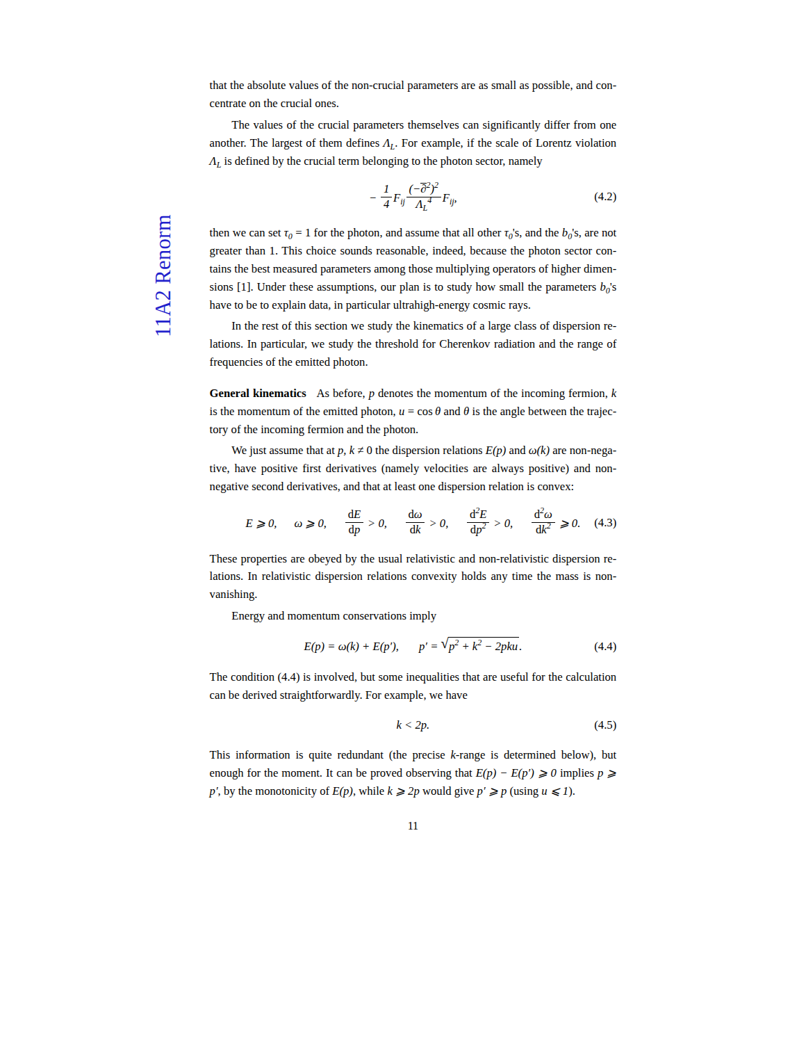11A2 Renorm
that the absolute values of the non-crucial parameters are as small as possible, and concentrate on the crucial ones.
The values of the crucial parameters themselves can significantly differ from one another. The largest of them defines ΛL. For example, if the scale of Lorentz violation ΛL is defined by the crucial term belonging to the photon sector, namely
− 14 Fij(−∂2)2 ΛL4 Fij, (4.2)
then we can set τ0 = 1 for the photon, and assume that all other τ0's, and the b0's, are not greater than 1. This choice sounds reasonable, indeed, because the photon sector contains the best measured parameters among those multiplying operators of higher dimensions [1]. Under these assumptions, our plan is to study how small the parameters b0's have to be to explain data, in particular ultrahigh-energy cosmic rays.
In the rest of this section we study the kinematics of a large class of dispersion relations. In particular, we study the threshold for Cherenkov radiation and the range of frequencies of the emitted photon.
General kinematics As before, p denotes the momentum of the incoming fermion, k is the momentum of the emitted photon, u = cos θ and θ is the angle between the trajectory of the incoming fermion and the photon.
We just assume that at p, k ≠ 0 the dispersion relations E(p) and ω(k) are non-negative, have positive first derivatives (namely velocities are always positive) and non-negative second derivatives, and that at least one dispersion relation is convex:
E ⩾ 0, ω ⩾ 0, d E dp > 0, dω dk > 0, d2E dp2 > 0, d2ω dk2 ⩾ 0. (4.3)
These properties are obeyed by the usual relativistic and non-relativistic dispersion relations. In relativistic dispersion relations convexity holds any time the mass is non-vanishing.
Energy and momentum conservations imply
E(p) = ω(k) + E(p′), p′ = p2 + k2 − 2pku. (4.4)
The condition (4.4) is involved, but some inequalities that are useful for the calculation can be derived straightforwardly. For example, we have
k < 2p. (4.5)
This information is quite redundant (the precise k-range is determined below), but enough for the moment. It can be proved observing that E(p) − E(p′) ⩾ 0 implies p ⩾ p′, by the monotonicity of E(p), while k ⩾ 2p would give p′ ⩾ p (using u ⩽ 1).
11